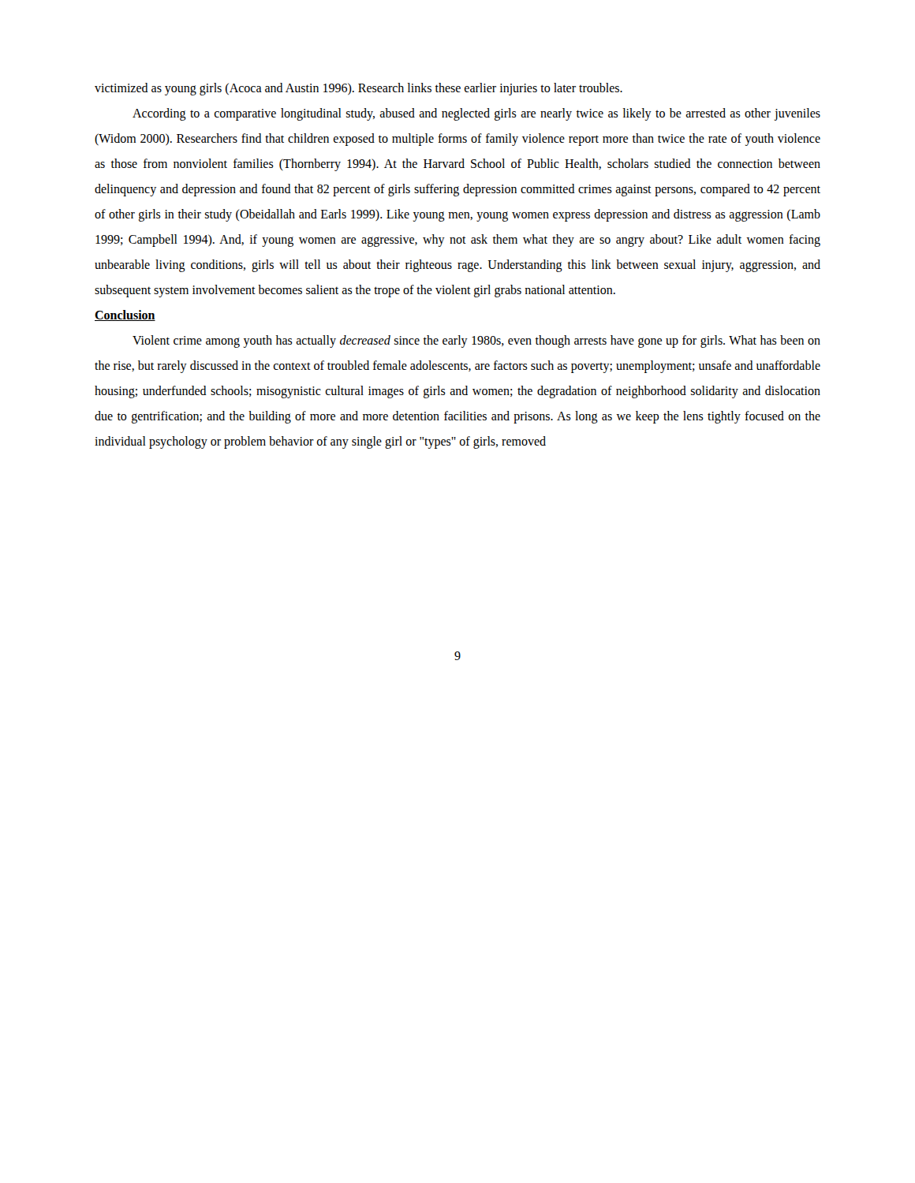victimized as young girls (Acoca and Austin 1996). Research links these earlier injuries to later troubles.
According to a comparative longitudinal study, abused and neglected girls are nearly twice as likely to be arrested as other juveniles (Widom 2000). Researchers find that children exposed to multiple forms of family violence report more than twice the rate of youth violence as those from nonviolent families (Thornberry 1994). At the Harvard School of Public Health, scholars studied the connection between delinquency and depression and found that 82 percent of girls suffering depression committed crimes against persons, compared to 42 percent of other girls in their study (Obeidallah and Earls 1999). Like young men, young women express depression and distress as aggression (Lamb 1999; Campbell 1994). And, if young women are aggressive, why not ask them what they are so angry about? Like adult women facing unbearable living conditions, girls will tell us about their righteous rage. Understanding this link between sexual injury, aggression, and subsequent system involvement becomes salient as the trope of the violent girl grabs national attention.
Conclusion
Violent crime among youth has actually decreased since the early 1980s, even though arrests have gone up for girls. What has been on the rise, but rarely discussed in the context of troubled female adolescents, are factors such as poverty; unemployment; unsafe and unaffordable housing; underfunded schools; misogynistic cultural images of girls and women; the degradation of neighborhood solidarity and dislocation due to gentrification; and the building of more and more detention facilities and prisons. As long as we keep the lens tightly focused on the individual psychology or problem behavior of any single girl or "types" of girls, removed
9